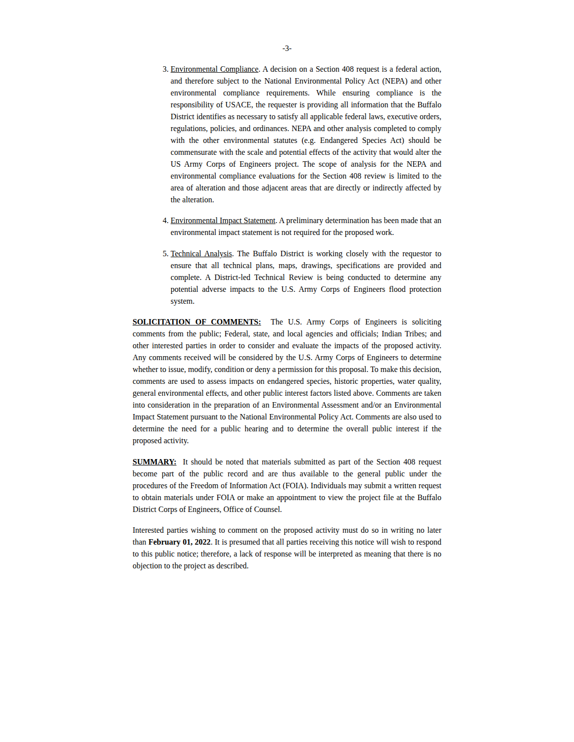-3-
Environmental Compliance. A decision on a Section 408 request is a federal action, and therefore subject to the National Environmental Policy Act (NEPA) and other environmental compliance requirements. While ensuring compliance is the responsibility of USACE, the requester is providing all information that the Buffalo District identifies as necessary to satisfy all applicable federal laws, executive orders, regulations, policies, and ordinances. NEPA and other analysis completed to comply with the other environmental statutes (e.g. Endangered Species Act) should be commensurate with the scale and potential effects of the activity that would alter the US Army Corps of Engineers project. The scope of analysis for the NEPA and environmental compliance evaluations for the Section 408 review is limited to the area of alteration and those adjacent areas that are directly or indirectly affected by the alteration.
Environmental Impact Statement. A preliminary determination has been made that an environmental impact statement is not required for the proposed work.
Technical Analysis. The Buffalo District is working closely with the requestor to ensure that all technical plans, maps, drawings, specifications are provided and complete. A District-led Technical Review is being conducted to determine any potential adverse impacts to the U.S. Army Corps of Engineers flood protection system.
SOLICITATION OF COMMENTS: The U.S. Army Corps of Engineers is soliciting comments from the public; Federal, state, and local agencies and officials; Indian Tribes; and other interested parties in order to consider and evaluate the impacts of the proposed activity. Any comments received will be considered by the U.S. Army Corps of Engineers to determine whether to issue, modify, condition or deny a permission for this proposal. To make this decision, comments are used to assess impacts on endangered species, historic properties, water quality, general environmental effects, and other public interest factors listed above. Comments are taken into consideration in the preparation of an Environmental Assessment and/or an Environmental Impact Statement pursuant to the National Environmental Policy Act. Comments are also used to determine the need for a public hearing and to determine the overall public interest if the proposed activity.
SUMMARY: It should be noted that materials submitted as part of the Section 408 request become part of the public record and are thus available to the general public under the procedures of the Freedom of Information Act (FOIA). Individuals may submit a written request to obtain materials under FOIA or make an appointment to view the project file at the Buffalo District Corps of Engineers, Office of Counsel.
Interested parties wishing to comment on the proposed activity must do so in writing no later than February 01, 2022. It is presumed that all parties receiving this notice will wish to respond to this public notice; therefore, a lack of response will be interpreted as meaning that there is no objection to the project as described.